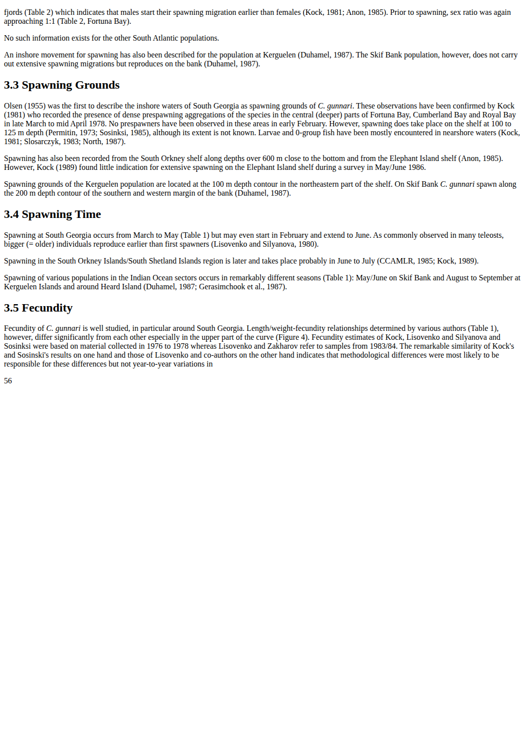fjords (Table 2) which indicates that males start their spawning migration earlier than females (Kock, 1981; Anon, 1985). Prior to spawning, sex ratio was again approaching 1:1 (Table 2, Fortuna Bay).
No such information exists for the other South Atlantic populations.
An inshore movement for spawning has also been described for the population at Kerguelen (Duhamel, 1987). The Skif Bank population, however, does not carry out extensive spawning migrations but reproduces on the bank (Duhamel, 1987).
3.3 Spawning Grounds
Olsen (1955) was the first to describe the inshore waters of South Georgia as spawning grounds of C. gunnari. These observations have been confirmed by Kock (1981) who recorded the presence of dense prespawning aggregations of the species in the central (deeper) parts of Fortuna Bay, Cumberland Bay and Royal Bay in late March to mid April 1978. No prespawners have been observed in these areas in early February. However, spawning does take place on the shelf at 100 to 125 m depth (Permitin, 1973; Sosinksi, 1985), although its extent is not known. Larvae and 0-group fish have been mostly encountered in nearshore waters (Kock, 1981; Slosarczyk, 1983; North, 1987).
Spawning has also been recorded from the South Orkney shelf along depths over 600 m close to the bottom and from the Elephant Island shelf (Anon, 1985). However, Kock (1989) found little indication for extensive spawning on the Elephant Island shelf during a survey in May/June 1986.
Spawning grounds of the Kerguelen population are located at the 100 m depth contour in the northeastern part of the shelf. On Skif Bank C. gunnari spawn along the 200 m depth contour of the southern and western margin of the bank (Duhamel, 1987).
3.4 Spawning Time
Spawning at South Georgia occurs from March to May (Table 1) but may even start in February and extend to June. As commonly observed in many teleosts, bigger (= older) individuals reproduce earlier than first spawners (Lisovenko and Silyanova, 1980).
Spawning in the South Orkney Islands/South Shetland Islands region is later and takes place probably in June to July (CCAMLR, 1985; Kock, 1989).
Spawning of various populations in the Indian Ocean sectors occurs in remarkably different seasons (Table 1): May/June on Skif Bank and August to September at Kerguelen Islands and around Heard Island (Duhamel, 1987; Gerasimchook et al., 1987).
3.5 Fecundity
Fecundity of C. gunnari is well studied, in particular around South Georgia. Length/weight-fecundity relationships determined by various authors (Table 1), however, differ significantly from each other especially in the upper part of the curve (Figure 4). Fecundity estimates of Kock, Lisovenko and Silyanova and Sosinksi were based on material collected in 1976 to 1978 whereas Lisovenko and Zakharov refer to samples from 1983/84. The remarkable similarity of Kock's and Sosinski's results on one hand and those of Lisovenko and co-authors on the other hand indicates that methodological differences were most likely to be responsible for these differences but not year-to-year variations in
56